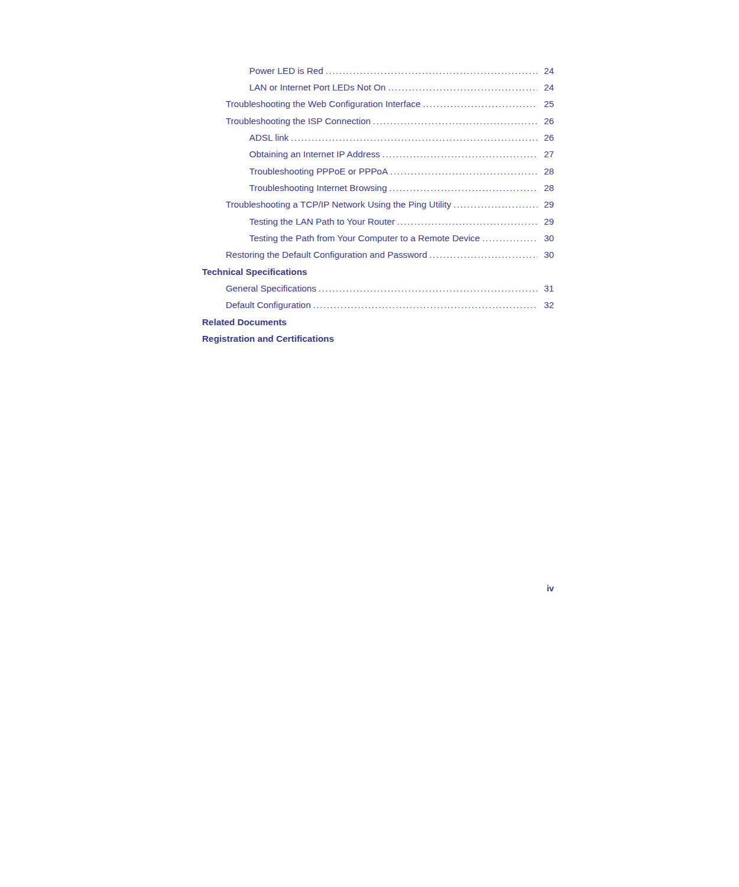Power LED is Red ................................................................................................. 24
LAN or Internet Port LEDs Not On ........................................................................... 24
Troubleshooting the Web Configuration Interface .......................................................... 25
Troubleshooting the ISP Connection ............................................................................ 26
ADSL link .................................................................................................. 26
Obtaining an Internet IP Address ............................................................................ 27
Troubleshooting PPPoE or PPPoA ......................................................................... 28
Troubleshooting Internet Browsing ......................................................................... 28
Troubleshooting a TCP/IP Network Using the Ping Utility .............................................. 29
Testing the LAN Path to Your Router ....................................................................... 29
Testing the Path from Your Computer to a Remote Device ..................................... 30
Restoring the Default Configuration and Password ........................................................ 30
Technical Specifications
General Specifications ..................................................................................................... 31
Default Configuration ..................................................................................................... 32
Related Documents
Registration and Certifications
iv